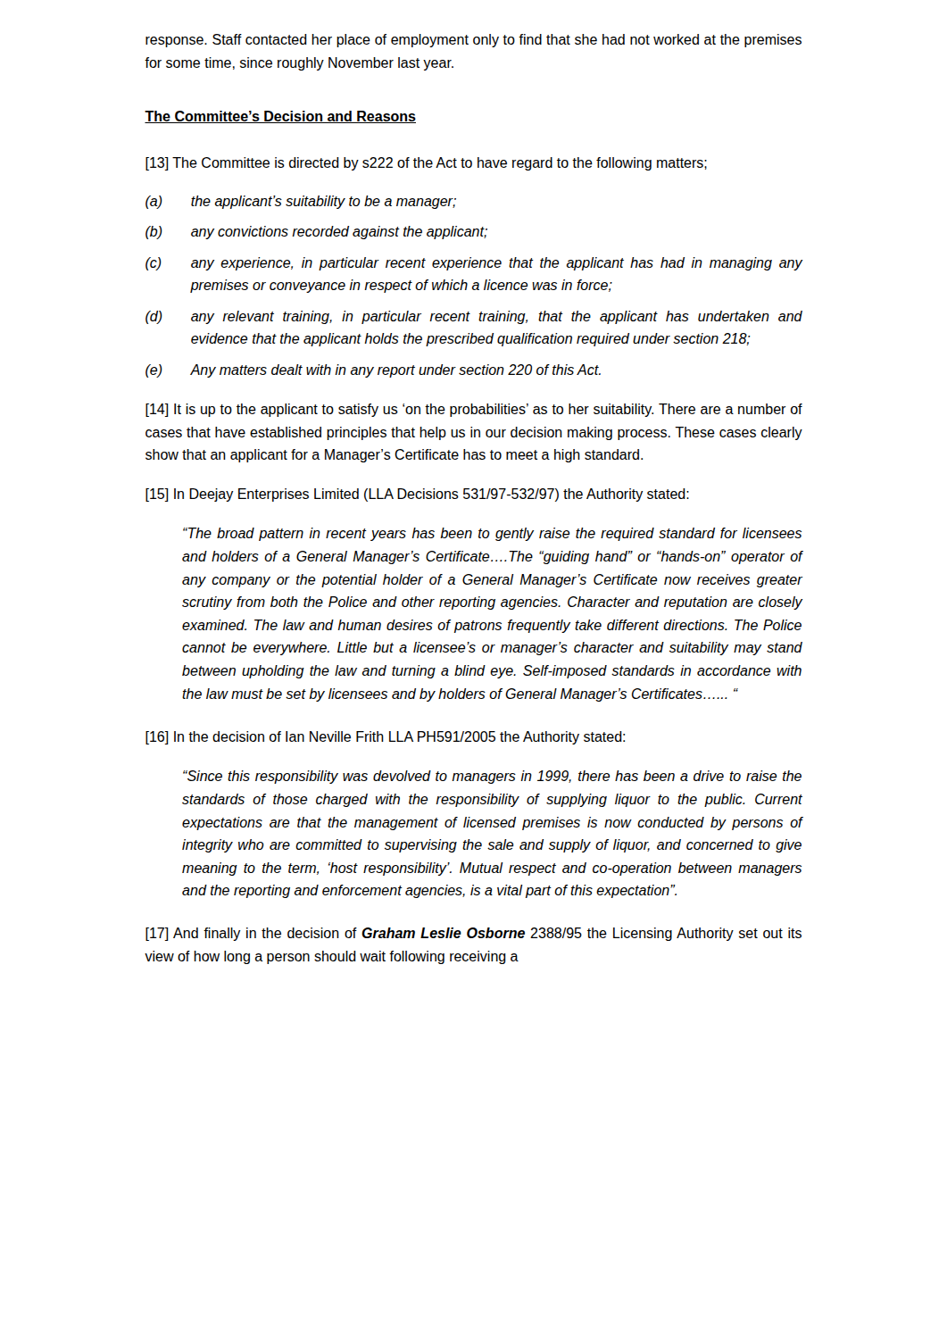response. Staff contacted her place of employment only to find that she had not worked at the premises for some time, since roughly November last year.
The Committee’s Decision and Reasons
[13] The Committee is directed by s222 of the Act to have regard to the following matters;
(a) the applicant’s suitability to be a manager;
(b) any convictions recorded against the applicant;
(c) any experience, in particular recent experience that the applicant has had in managing any premises or conveyance in respect of which a licence was in force;
(d) any relevant training, in particular recent training, that the applicant has undertaken and evidence that the applicant holds the prescribed qualification required under section 218;
(e) Any matters dealt with in any report under section 220 of this Act.
[14] It is up to the applicant to satisfy us ‘on the probabilities’ as to her suitability. There are a number of cases that have established principles that help us in our decision making process. These cases clearly show that an applicant for a Manager’s Certificate has to meet a high standard.
[15] In Deejay Enterprises Limited (LLA Decisions 531/97-532/97) the Authority stated:
“The broad pattern in recent years has been to gently raise the required standard for licensees and holders of a General Manager’s Certificate….The “guiding hand” or “hands-on” operator of any company or the potential holder of a General Manager’s Certificate now receives greater scrutiny from both the Police and other reporting agencies. Character and reputation are closely examined. The law and human desires of patrons frequently take different directions. The Police cannot be everywhere. Little but a licensee’s or manager’s character and suitability may stand between upholding the law and turning a blind eye. Self-imposed standards in accordance with the law must be set by licensees and by holders of General Manager’s Certificates…... “
[16] In the decision of Ian Neville Frith LLA PH591/2005 the Authority stated:
“Since this responsibility was devolved to managers in 1999, there has been a drive to raise the standards of those charged with the responsibility of supplying liquor to the public. Current expectations are that the management of licensed premises is now conducted by persons of integrity who are committed to supervising the sale and supply of liquor, and concerned to give meaning to the term, ‘host responsibility’. Mutual respect and co-operation between managers and the reporting and enforcement agencies, is a vital part of this expectation”.
[17] And finally in the decision of Graham Leslie Osborne 2388/95 the Licensing Authority set out its view of how long a person should wait following receiving a